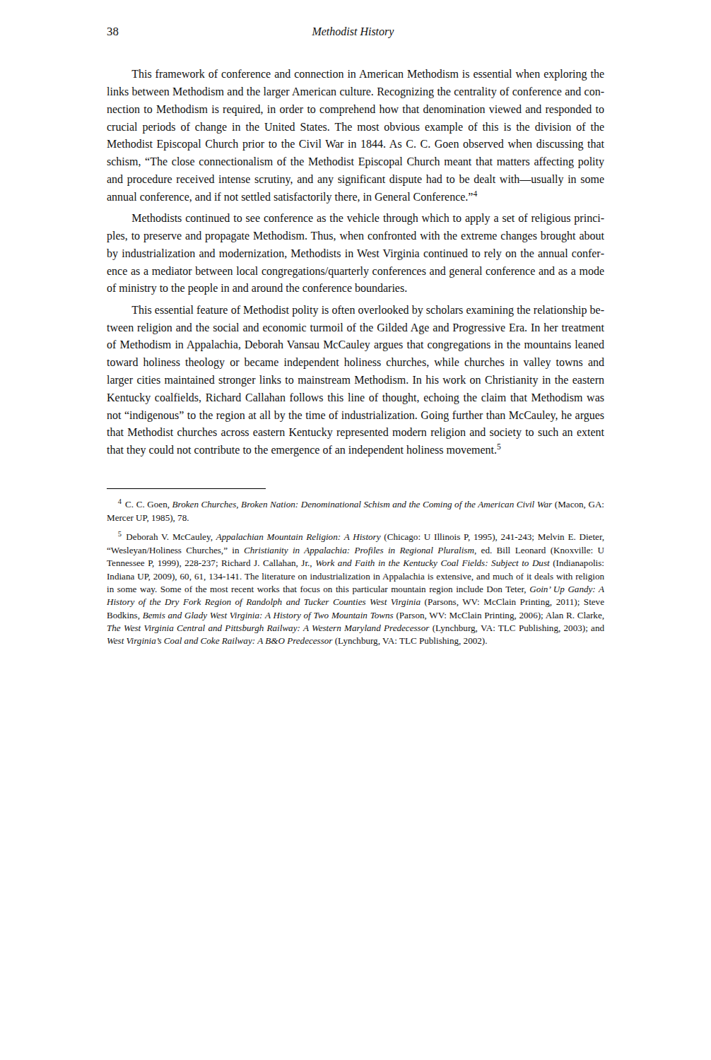38 Methodist History
This framework of conference and connection in American Methodism is essential when exploring the links between Methodism and the larger American culture. Recognizing the centrality of conference and connection to Methodism is required, in order to comprehend how that denomination viewed and responded to crucial periods of change in the United States. The most obvious example of this is the division of the Methodist Episcopal Church prior to the Civil War in 1844. As C. C. Goen observed when discussing that schism, “The close connectionalism of the Methodist Episcopal Church meant that matters affecting polity and procedure received intense scrutiny, and any significant dispute had to be dealt with—usually in some annual conference, and if not settled satisfactorily there, in General Conference.”4
Methodists continued to see conference as the vehicle through which to apply a set of religious principles, to preserve and propagate Methodism. Thus, when confronted with the extreme changes brought about by industrialization and modernization, Methodists in West Virginia continued to rely on the annual conference as a mediator between local congregations/quarterly conferences and general conference and as a mode of ministry to the people in and around the conference boundaries.
This essential feature of Methodist polity is often overlooked by scholars examining the relationship between religion and the social and economic turmoil of the Gilded Age and Progressive Era. In her treatment of Methodism in Appalachia, Deborah Vansau McCauley argues that congregations in the mountains leaned toward holiness theology or became independent holiness churches, while churches in valley towns and larger cities maintained stronger links to mainstream Methodism. In his work on Christianity in the eastern Kentucky coalfields, Richard Callahan follows this line of thought, echoing the claim that Methodism was not “indigenous” to the region at all by the time of industrialization. Going further than McCauley, he argues that Methodist churches across eastern Kentucky represented modern religion and society to such an extent that they could not contribute to the emergence of an independent holiness movement.5
4 C. C. Goen, Broken Churches, Broken Nation: Denominational Schism and the Coming of the American Civil War (Macon, GA: Mercer UP, 1985), 78.
5 Deborah V. McCauley, Appalachian Mountain Religion: A History (Chicago: U Illinois P, 1995), 241-243; Melvin E. Dieter, “Wesleyan/Holiness Churches,” in Christianity in Appalachia: Profiles in Regional Pluralism, ed. Bill Leonard (Knoxville: U Tennessee P, 1999), 228-237; Richard J. Callahan, Jr., Work and Faith in the Kentucky Coal Fields: Subject to Dust (Indianapolis: Indiana UP, 2009), 60, 61, 134-141. The literature on industrialization in Appalachia is extensive, and much of it deals with religion in some way. Some of the most recent works that focus on this particular mountain region include Don Teter, Goin’ Up Gandy: A History of the Dry Fork Region of Randolph and Tucker Counties West Virginia (Parsons, WV: McClain Printing, 2011); Steve Bodkins, Bemis and Glady West Virginia: A History of Two Mountain Towns (Parson, WV: McClain Printing, 2006); Alan R. Clarke, The West Virginia Central and Pittsburgh Railway: A Western Maryland Predecessor (Lynchburg, VA: TLC Publishing, 2003); and West Virginia’s Coal and Coke Railway: A B&O Predecessor (Lynchburg, VA: TLC Publishing, 2002).